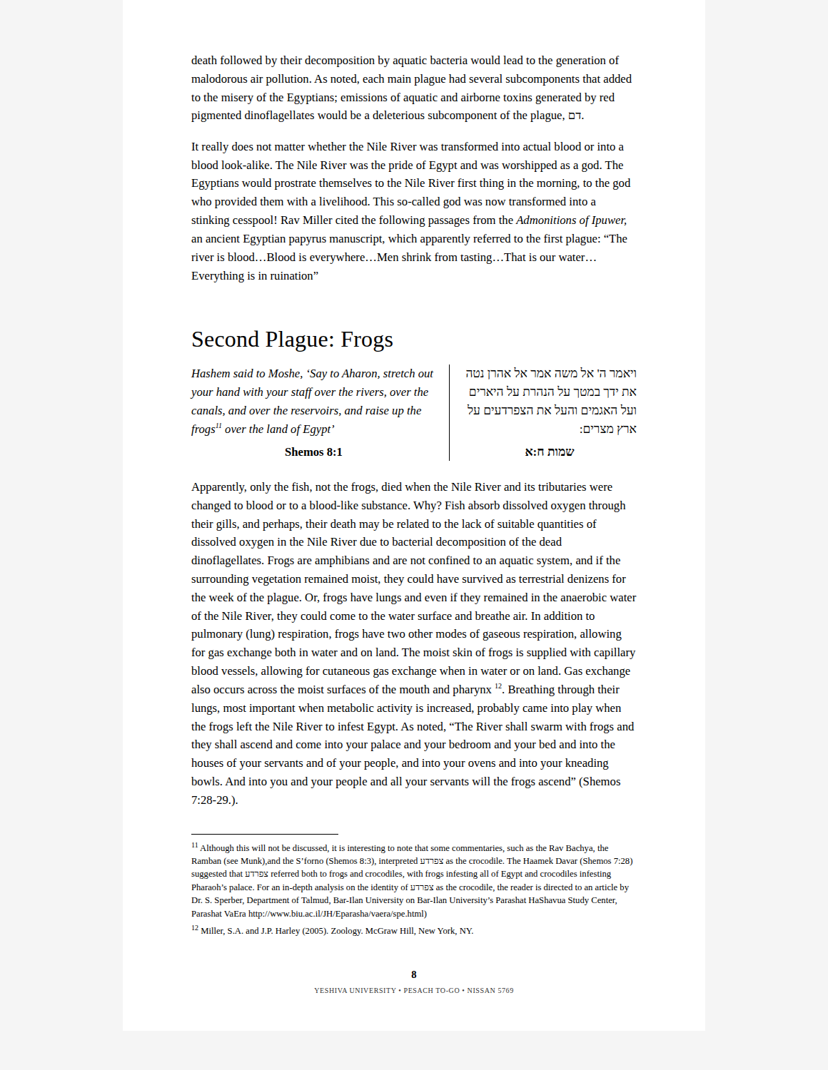death followed by their decomposition by aquatic bacteria would lead to the generation of malodorous air pollution. As noted, each main plague had several subcomponents that added to the misery of the Egyptians; emissions of aquatic and airborne toxins generated by red pigmented dinoflagellates would be a deleterious subcomponent of the plague, דם.
It really does not matter whether the Nile River was transformed into actual blood or into a blood look-alike. The Nile River was the pride of Egypt and was worshipped as a god. The Egyptians would prostrate themselves to the Nile River first thing in the morning, to the god who provided them with a livelihood. This so-called god was now transformed into a stinking cesspool! Rav Miller cited the following passages from the Admonitions of Ipuwer, an ancient Egyptian papyrus manuscript, which apparently referred to the first plague: “The river is blood…Blood is everywhere…Men shrink from tasting…That is our water… Everything is in ruination”
Second Plague: Frogs
Hashem said to Moshe, ‘Say to Aharon, stretch out your hand with your staff over the rivers, over the canals, and over the reservoirs, and raise up the frogs11 over the land of Egypt’ Shemos 8:1
ויאמר ה' אל משה אמר אל אהרן נטה את ידך במטך על הנהרת על היארים ועל האגמים והעל את הצפרדעים על ארץ מצרים: שמות ח:א
Apparently, only the fish, not the frogs, died when the Nile River and its tributaries were changed to blood or to a blood-like substance. Why? Fish absorb dissolved oxygen through their gills, and perhaps, their death may be related to the lack of suitable quantities of dissolved oxygen in the Nile River due to bacterial decomposition of the dead dinoflagellates. Frogs are amphibians and are not confined to an aquatic system, and if the surrounding vegetation remained moist, they could have survived as terrestrial denizens for the week of the plague. Or, frogs have lungs and even if they remained in the anaerobic water of the Nile River, they could come to the water surface and breathe air. In addition to pulmonary (lung) respiration, frogs have two other modes of gaseous respiration, allowing for gas exchange both in water and on land. The moist skin of frogs is supplied with capillary blood vessels, allowing for cutaneous gas exchange when in water or on land. Gas exchange also occurs across the moist surfaces of the mouth and pharynx 12. Breathing through their lungs, most important when metabolic activity is increased, probably came into play when the frogs left the Nile River to infest Egypt. As noted, “The River shall swarm with frogs and they shall ascend and come into your palace and your bedroom and your bed and into the houses of your servants and of your people, and into your ovens and into your kneading bowls. And into you and your people and all your servants will the frogs ascend” (Shemos 7:28-29.).
11 Although this will not be discussed, it is interesting to note that some commentaries, such as the Rav Bachya, the Ramban (see Munk),and the S’forno (Shemos 8:3), interpreted צפרדע as the crocodile. The Haamek Davar (Shemos 7:28) suggested that צפרדע referred both to frogs and crocodiles, with frogs infesting all of Egypt and crocodiles infesting Pharaoh’s palace. For an in-depth analysis on the identity of צפרדע as the crocodile, the reader is directed to an article by Dr. S. Sperber, Department of Talmud, Bar-Ilan University on Bar-Ilan University’s Parashat HaShavua Study Center, Parashat VaEra http://www.biu.ac.il/JH/Eparasha/vaera/spe.html)
12 Miller, S.A. and J.P. Harley (2005). Zoology. McGraw Hill, New York, NY.
8
Yeshiva University • Pesach To-Go • Nissan 5769